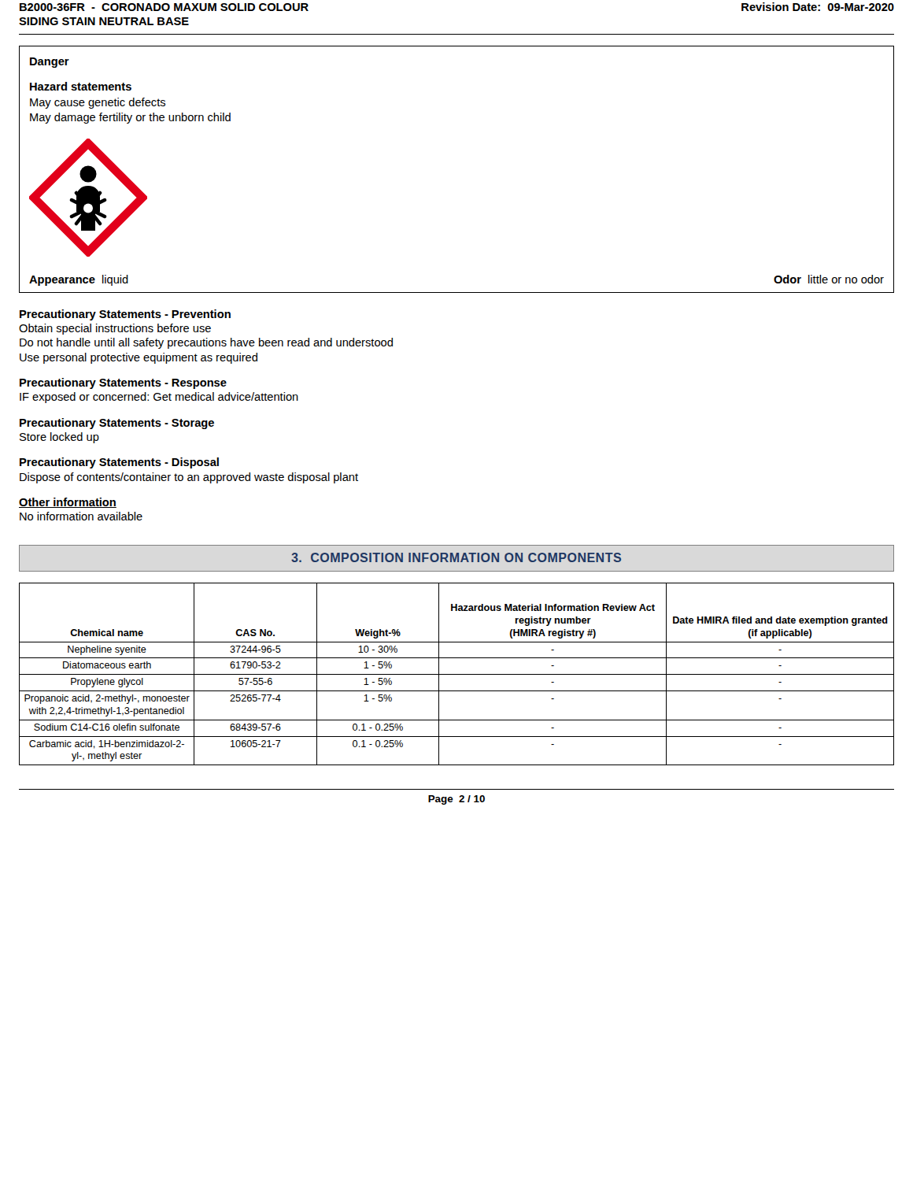B2000-36FR - CORONADO MAXUM SOLID COLOUR
SIDING STAIN NEUTRAL BASE
Revision Date: 09-Mar-2020
Danger
Hazard statements
May cause genetic defects
May damage fertility or the unborn child
Appearance liquid
Odor little or no odor
Precautionary Statements - Prevention
Obtain special instructions before use
Do not handle until all safety precautions have been read and understood
Use personal protective equipment as required
Precautionary Statements - Response
IF exposed or concerned: Get medical advice/attention
Precautionary Statements - Storage
Store locked up
Precautionary Statements - Disposal
Dispose of contents/container to an approved waste disposal plant
Other information
No information available
3. COMPOSITION INFORMATION ON COMPONENTS
| Chemical name | CAS No. | Weight-% | Hazardous Material Information Review Act registry number (HMIRA registry #) | Date HMIRA filed and date exemption granted (if applicable) |
| --- | --- | --- | --- | --- |
| Nepheline syenite | 37244-96-5 | 10 - 30% | - | - |
| Diatomaceous earth | 61790-53-2 | 1 - 5% | - | - |
| Propylene glycol | 57-55-6 | 1 - 5% | - | - |
| Propanoic acid, 2-methyl-, monoester with 2,2,4-trimethyl-1,3-pentanediol | 25265-77-4 | 1 - 5% | - | - |
| Sodium C14-C16 olefin sulfonate | 68439-57-6 | 0.1 - 0.25% | - | - |
| Carbamic acid, 1H-benzimidazol-2-yl-, methyl ester | 10605-21-7 | 0.1 - 0.25% | - | - |
Page 2 / 10